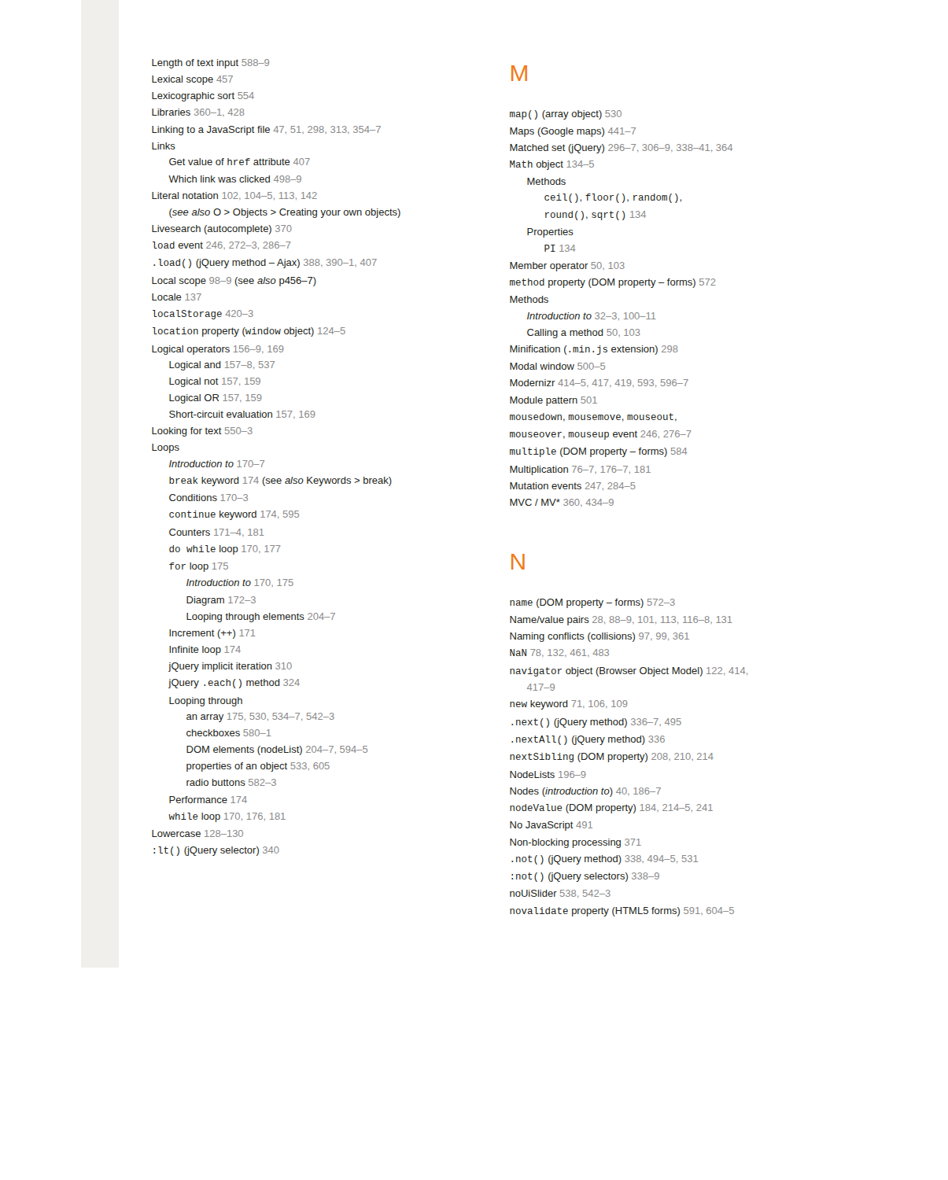Length of text input 588–9
Lexical scope 457
Lexicographic sort 554
Libraries 360–1, 428
Linking to a JavaScript file 47, 51, 298, 313, 354–7
Links
Get value of href attribute 407
Which link was clicked 498–9
Literal notation 102, 104–5, 113, 142
(see also O > Objects > Creating your own objects)
Livesearch (autocomplete) 370
load event 246, 272–3, 286–7
.load() (jQuery method – Ajax) 388, 390–1, 407
Local scope 98–9 (see also p456–7)
Locale 137
localStorage 420–3
location property (window object) 124–5
Logical operators 156–9, 169
Logical and 157–8, 537
Logical not 157, 159
Logical OR 157, 159
Short-circuit evaluation 157, 169
Looking for text 550–3
Loops
Introduction to 170–7
break keyword 174 (see also Keywords > break)
Conditions 170–3
continue keyword 174, 595
Counters 171–4, 181
do while loop 170, 177
for loop 175
Introduction to 170, 175
Diagram 172–3
Looping through elements 204–7
Increment (++) 171
Infinite loop 174
jQuery implicit iteration 310
jQuery .each() method 324
Looping through
an array 175, 530, 534–7, 542–3
checkboxes 580–1
DOM elements (nodeList) 204–7, 594–5
properties of an object 533, 605
radio buttons 582–3
Performance 174
while loop 170, 176, 181
Lowercase 128–130
:lt() (jQuery selector) 340
M
map() (array object) 530
Maps (Google maps) 441–7
Matched set (jQuery) 296–7, 306–9, 338–41, 364
Math object 134–5
Methods
ceil(), floor(), random(),
round(), sqrt() 134
Properties
PI 134
Member operator 50, 103
method property (DOM property – forms) 572
Methods
Introduction to 32–3, 100–11
Calling a method 50, 103
Minification (.min.js extension) 298
Modal window 500–5
Modernizr 414–5, 417, 419, 593, 596–7
Module pattern 501
mousedown, mousemove, mouseout,
mouseover, mouseup event 246, 276–7
multiple (DOM property – forms) 584
Multiplication 76–7, 176–7, 181
Mutation events 247, 284–5
MVC / MV* 360, 434–9
N
name (DOM property – forms) 572–3
Name/value pairs 28, 88–9, 101, 113, 116–8, 131
Naming conflicts (collisions) 97, 99, 361
NaN 78, 132, 461, 483
navigator object (Browser Object Model) 122, 414,
417–9
new keyword 71, 106, 109
.next() (jQuery method) 336–7, 495
.nextAll() (jQuery method) 336
nextSibling (DOM property) 208, 210, 214
NodeLists 196–9
Nodes (introduction to) 40, 186–7
nodeValue (DOM property) 184, 214–5, 241
No JavaScript 491
Non-blocking processing 371
.not() (jQuery method) 338, 494–5, 531
:not() (jQuery selectors) 338–9
noUiSlider 538, 542–3
novalidate property (HTML5 forms) 591, 604–5